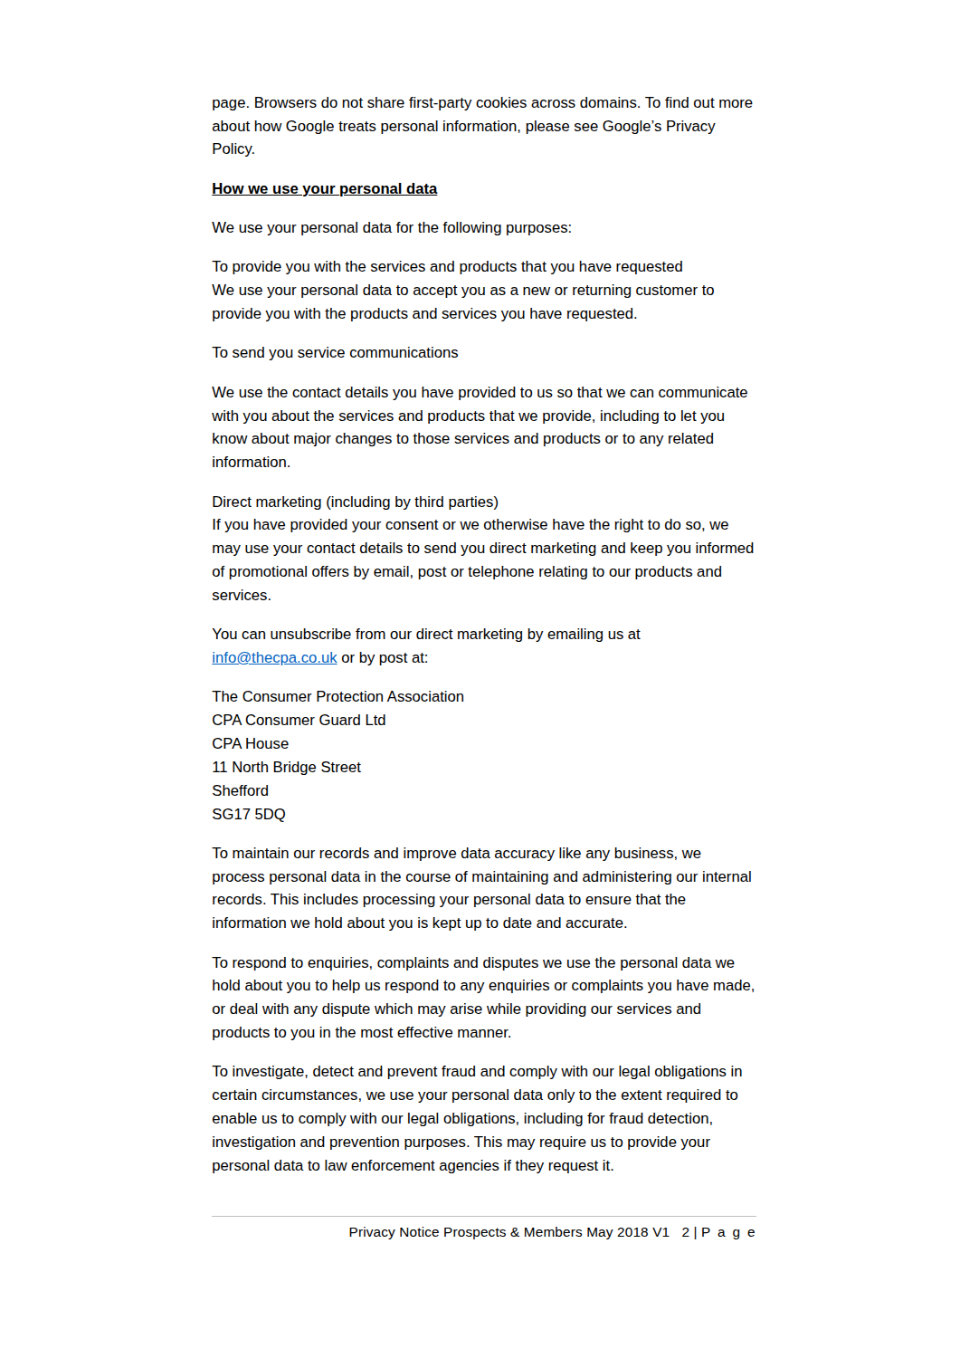page. Browsers do not share first-party cookies across domains. To find out more about how Google treats personal information, please see Google’s Privacy Policy.
How we use your personal data
We use your personal data for the following purposes:
To provide you with the services and products that you have requested
We use your personal data to accept you as a new or returning customer to provide you with the products and services you have requested.
To send you service communications
We use the contact details you have provided to us so that we can communicate with you about the services and products that we provide, including to let you know about major changes to those services and products or to any related information.
Direct marketing (including by third parties)
If you have provided your consent or we otherwise have the right to do so, we may use your contact details to send you direct marketing and keep you informed of promotional offers by email, post or telephone relating to our products and services.
You can unsubscribe from our direct marketing by emailing us at info@thecpa.co.uk or by post at:
The Consumer Protection Association CPA Consumer Guard Ltd CPA House 11 North Bridge Street Shefford SG17 5DQ
To maintain our records and improve data accuracy like any business, we process personal data in the course of maintaining and administering our internal records. This includes processing your personal data to ensure that the information we hold about you is kept up to date and accurate.
To respond to enquiries, complaints and disputes we use the personal data we hold about you to help us respond to any enquiries or complaints you have made, or deal with any dispute which may arise while providing our services and products to you in the most effective manner.
To investigate, detect and prevent fraud and comply with our legal obligations in certain circumstances, we use your personal data only to the extent required to enable us to comply with our legal obligations, including for fraud detection, investigation and prevention purposes. This may require us to provide your personal data to law enforcement agencies if they request it.
Privacy Notice Prospects & Members May 2018 V1 2 | P a g e